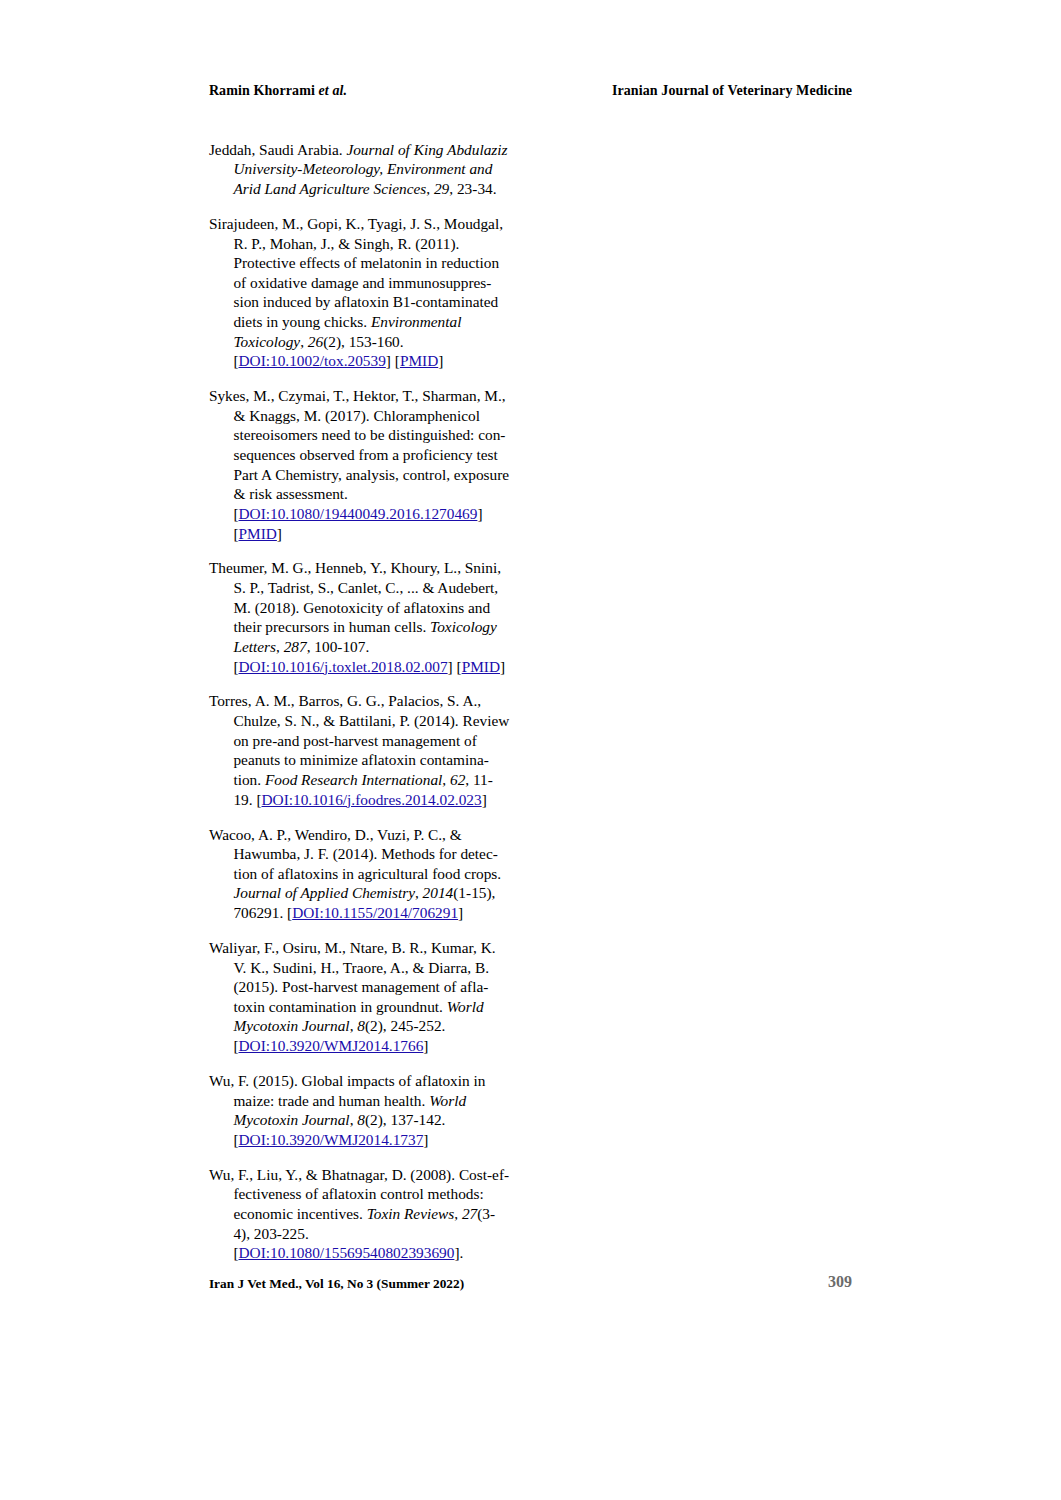Ramin Khorrami et al.
Iranian Journal of Veterinary Medicine
Jeddah, Saudi Arabia. Journal of King Abdulaziz University-Meteorology, Environment and Arid Land Agriculture Sciences, 29, 23-34.
Sirajudeen, M., Gopi, K., Tyagi, J. S., Moudgal, R. P., Mohan, J., & Singh, R. (2011). Protective effects of melatonin in reduction of oxidative damage and immunosuppression induced by aflatoxin B1‑contaminated diets in young chicks. Environmental Toxicology, 26(2), 153-160. [DOI:10.1002/tox.20539] [PMID]
Sykes, M., Czymai, T., Hektor, T., Sharman, M., & Knaggs, M. (2017). Chloramphenicol stereoisomers need to be distinguished: consequences observed from a proficiency test Part A Chemistry, analysis, control, exposure & risk assessment. [DOI:10.1080/19440049.2016.1270469] [PMID]
Theumer, M. G., Henneb, Y., Khoury, L., Snini, S. P., Tadrist, S., Canlet, C., ... & Audebert, M. (2018). Genotoxicity of aflatoxins and their precursors in human cells. Toxicology Letters, 287, 100-107. [DOI:10.1016/j.toxlet.2018.02.007] [PMID]
Torres, A. M., Barros, G. G., Palacios, S. A., Chulze, S. N., & Battilani, P. (2014). Review on pre-and post-harvest management of peanuts to minimize aflatoxin contamination. Food Research International, 62, 11-19. [DOI:10.1016/j.foodres.2014.02.023]
Wacoo, A. P., Wendiro, D., Vuzi, P. C., & Hawumba, J. F. (2014). Methods for detection of aflatoxins in agricultural food crops. Journal of Applied Chemistry, 2014(1-15), 706291. [DOI:10.1155/2014/706291]
Waliyar, F., Osiru, M., Ntare, B. R., Kumar, K. V. K., Sudini, H., Traore, A., & Diarra, B. (2015). Post-harvest management of aflatoxin contamination in groundnut. World Mycotoxin Journal, 8(2), 245-252. [DOI:10.3920/WMJ2014.1766]
Wu, F. (2015). Global impacts of aflatoxin in maize: trade and human health. World Mycotoxin Journal, 8(2), 137-142. [DOI:10.3920/WMJ2014.1737]
Wu, F., Liu, Y., & Bhatnagar, D. (2008). Cost-effectiveness of aflatoxin control methods: economic incentives. Toxin Reviews, 27(3-4), 203-225. [DOI:10.1080/15569540802393690].
Iran J Vet Med., Vol 16, No 3 (Summer 2022)
309